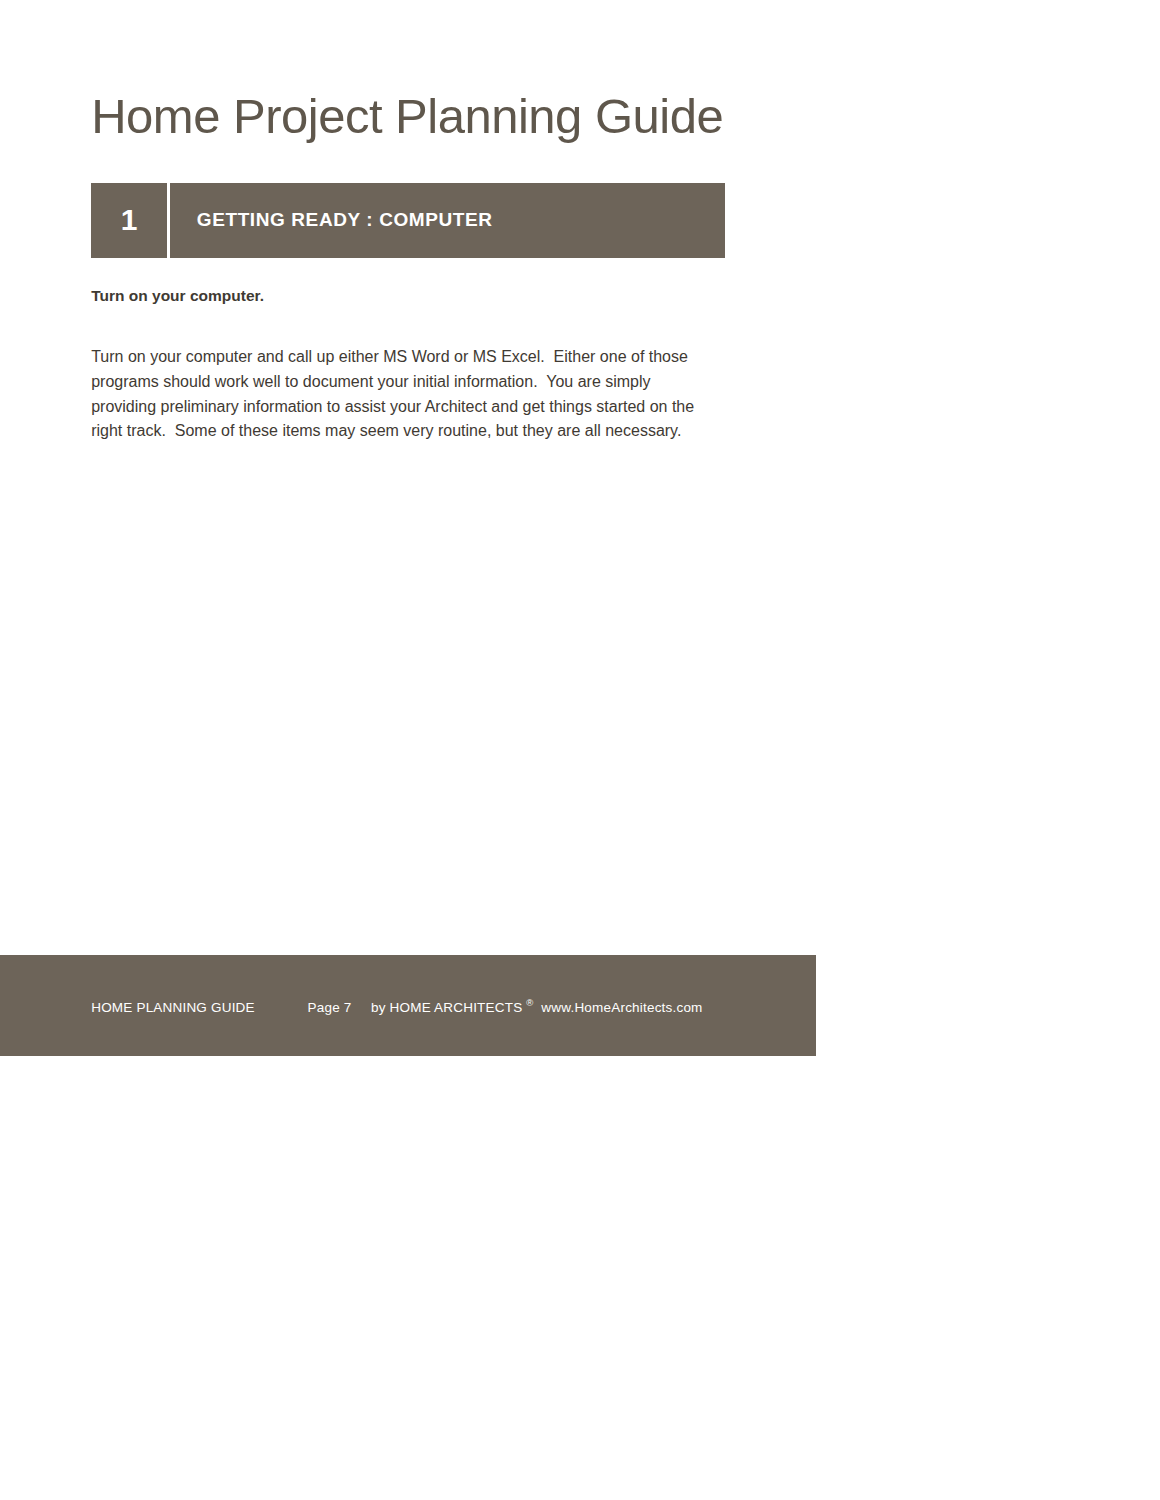Home Project Planning Guide
1
GETTING READY : COMPUTER
Turn on your computer.
Turn on your computer and call up either MS Word or MS Excel. Either one of those programs should work well to document your initial information. You are simply providing preliminary information to assist your Architect and get things started on the right track. Some of these items may seem very routine, but they are all necessary.
HOME PLANNING GUIDE Page 7 by HOME ARCHITECTS ® www.HomeArchitects.com